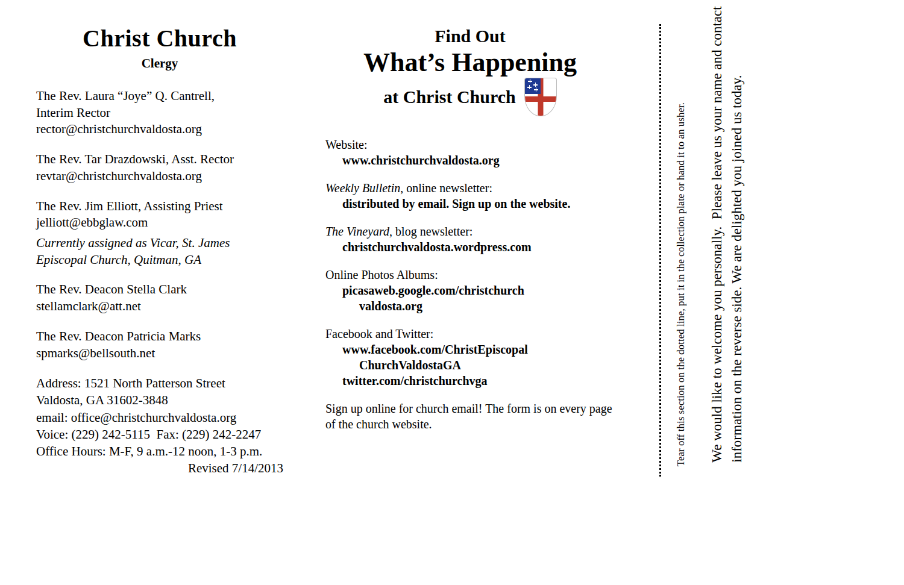Christ Church
Clergy
The Rev. Laura “Joye” Q. Cantrell,
Interim Rector
rector@christchurchvaldosta.org
The Rev. Tar Drazdowski, Asst. Rector
revtar@christchurchvaldosta.org
The Rev. Jim Elliott, Assisting Priest
jelliott@ebbglaw.com
Currently assigned as Vicar, St. James
Episcopal Church, Quitman, GA
The Rev. Deacon Stella Clark
stellamclark@att.net
The Rev. Deacon Patricia Marks
spmarks@bellsouth.net
Address: 1521 North Patterson Street
Valdosta, GA 31602-3848
email: office@christchurchvaldosta.org
Voice: (229) 242-5115 Fax: (229) 242-2247
Office Hours: M-F, 9 a.m.-12 noon, 1-3 p.m.
Revised 7/14/2013
Find Out
What’s Happening
at Christ Church
Website: www.christchurchvaldosta.org
Weekly Bulletin, online newsletter: distributed by email. Sign up on the website.
The Vineyard, blog newsletter: christchurchvaldosta.wordpress.com
Online Photos Albums: picasaweb.google.com/christchurch valdosta.org
Facebook and Twitter: www.facebook.com/ChristEpiscopal ChurchValdostaGA twitter.com/christchurchvga
Sign up online for church email! The form is on every page of the church website.
Tear off this section on the dotted line, put it in the collection plate or hand it to an usher.
We would like to welcome you personally. Please leave us your name and contact information on the reverse side. We are delighted you joined us today.